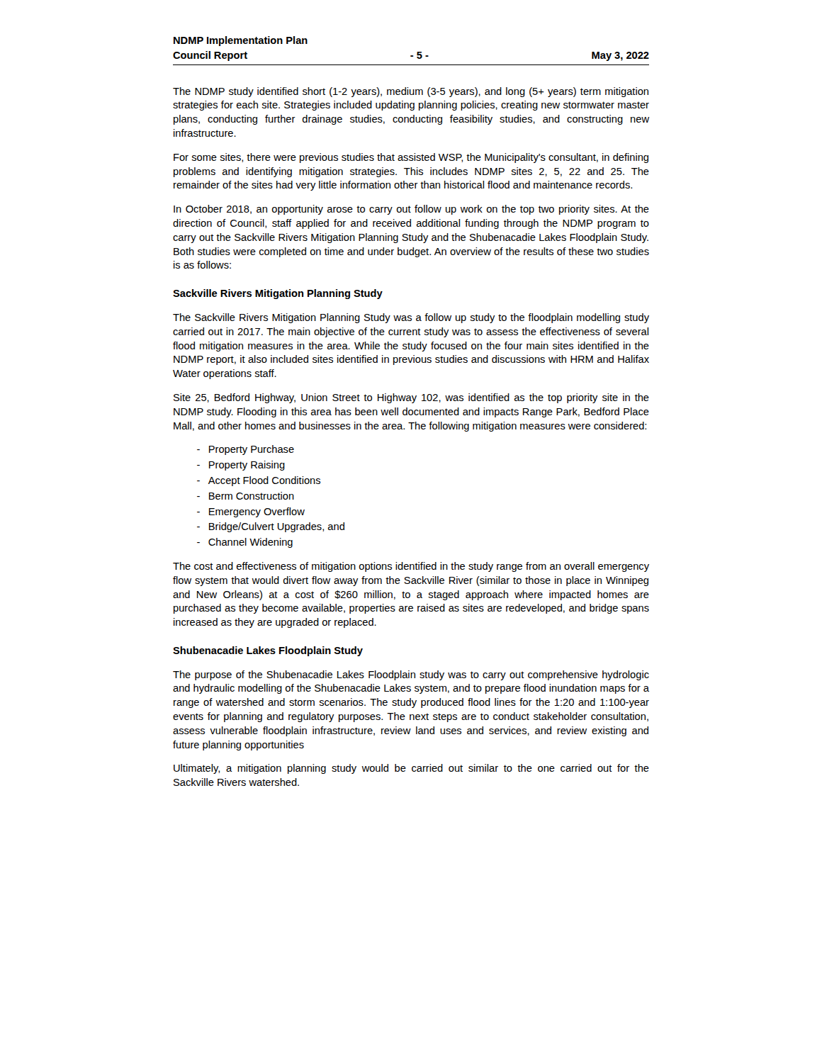NDMP Implementation Plan
Council Report - 5 - May 3, 2022
The NDMP study identified short (1-2 years), medium (3-5 years), and long (5+ years) term mitigation strategies for each site. Strategies included updating planning policies, creating new stormwater master plans, conducting further drainage studies, conducting feasibility studies, and constructing new infrastructure.
For some sites, there were previous studies that assisted WSP, the Municipality's consultant, in defining problems and identifying mitigation strategies. This includes NDMP sites 2, 5, 22 and 25. The remainder of the sites had very little information other than historical flood and maintenance records.
In October 2018, an opportunity arose to carry out follow up work on the top two priority sites. At the direction of Council, staff applied for and received additional funding through the NDMP program to carry out the Sackville Rivers Mitigation Planning Study and the Shubenacadie Lakes Floodplain Study. Both studies were completed on time and under budget. An overview of the results of these two studies is as follows:
Sackville Rivers Mitigation Planning Study
The Sackville Rivers Mitigation Planning Study was a follow up study to the floodplain modelling study carried out in 2017. The main objective of the current study was to assess the effectiveness of several flood mitigation measures in the area. While the study focused on the four main sites identified in the NDMP report, it also included sites identified in previous studies and discussions with HRM and Halifax Water operations staff.
Site 25, Bedford Highway, Union Street to Highway 102, was identified as the top priority site in the NDMP study. Flooding in this area has been well documented and impacts Range Park, Bedford Place Mall, and other homes and businesses in the area. The following mitigation measures were considered:
Property Purchase
Property Raising
Accept Flood Conditions
Berm Construction
Emergency Overflow
Bridge/Culvert Upgrades, and
Channel Widening
The cost and effectiveness of mitigation options identified in the study range from an overall emergency flow system that would divert flow away from the Sackville River (similar to those in place in Winnipeg and New Orleans) at a cost of $260 million, to a staged approach where impacted homes are purchased as they become available, properties are raised as sites are redeveloped, and bridge spans increased as they are upgraded or replaced.
Shubenacadie Lakes Floodplain Study
The purpose of the Shubenacadie Lakes Floodplain study was to carry out comprehensive hydrologic and hydraulic modelling of the Shubenacadie Lakes system, and to prepare flood inundation maps for a range of watershed and storm scenarios. The study produced flood lines for the 1:20 and 1:100-year events for planning and regulatory purposes. The next steps are to conduct stakeholder consultation, assess vulnerable floodplain infrastructure, review land uses and services, and review existing and future planning opportunities
Ultimately, a mitigation planning study would be carried out similar to the one carried out for the Sackville Rivers watershed.